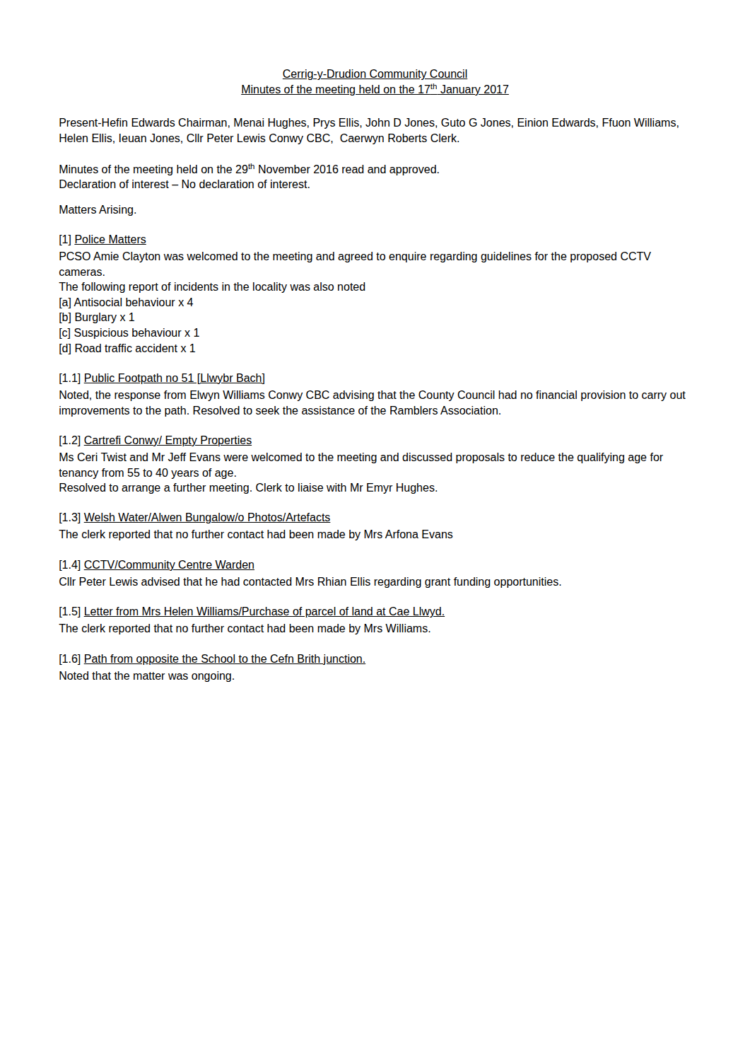Cerrig-y-Drudion Community Council
Minutes of the meeting held on the 17th January 2017
Present-Hefin Edwards Chairman, Menai Hughes, Prys Ellis, John D Jones, Guto G Jones, Einion Edwards, Ffuon Williams, Helen Ellis, Ieuan Jones, Cllr Peter Lewis Conwy CBC, Caerwyn Roberts Clerk.
Minutes of the meeting held on the 29th November 2016 read and approved.
Declaration of interest – No declaration of interest.
Matters Arising.
[1] Police Matters
PCSO Amie Clayton was welcomed to the meeting and agreed to enquire regarding guidelines for the proposed CCTV cameras.
The following report of incidents in the locality was also noted
[a] Antisocial behaviour x 4
[b] Burglary x 1
[c] Suspicious behaviour x 1
[d] Road traffic accident x 1
[1.1] Public Footpath no 51 [Llwybr Bach]
Noted, the response from Elwyn Williams Conwy CBC advising that the County Council had no financial provision to carry out improvements to the path. Resolved to seek the assistance of the Ramblers Association.
[1.2] Cartrefi Conwy/ Empty Properties
Ms Ceri Twist and Mr Jeff Evans were welcomed to the meeting and discussed proposals to reduce the qualifying age for tenancy from 55 to 40 years of age.
Resolved to arrange a further meeting. Clerk to liaise with Mr Emyr Hughes.
[1.3] Welsh Water/Alwen Bungalow/o Photos/Artefacts
The clerk reported that no further contact had been made by Mrs Arfona Evans
[1.4] CCTV/Community Centre Warden
Cllr Peter Lewis advised that he had contacted Mrs Rhian Ellis regarding grant funding opportunities.
[1.5] Letter from Mrs Helen Williams/Purchase of parcel of land at Cae Llwyd.
The clerk reported that no further contact had been made by Mrs Williams.
[1.6] Path from opposite the School to the Cefn Brith junction.
Noted that the matter was ongoing.